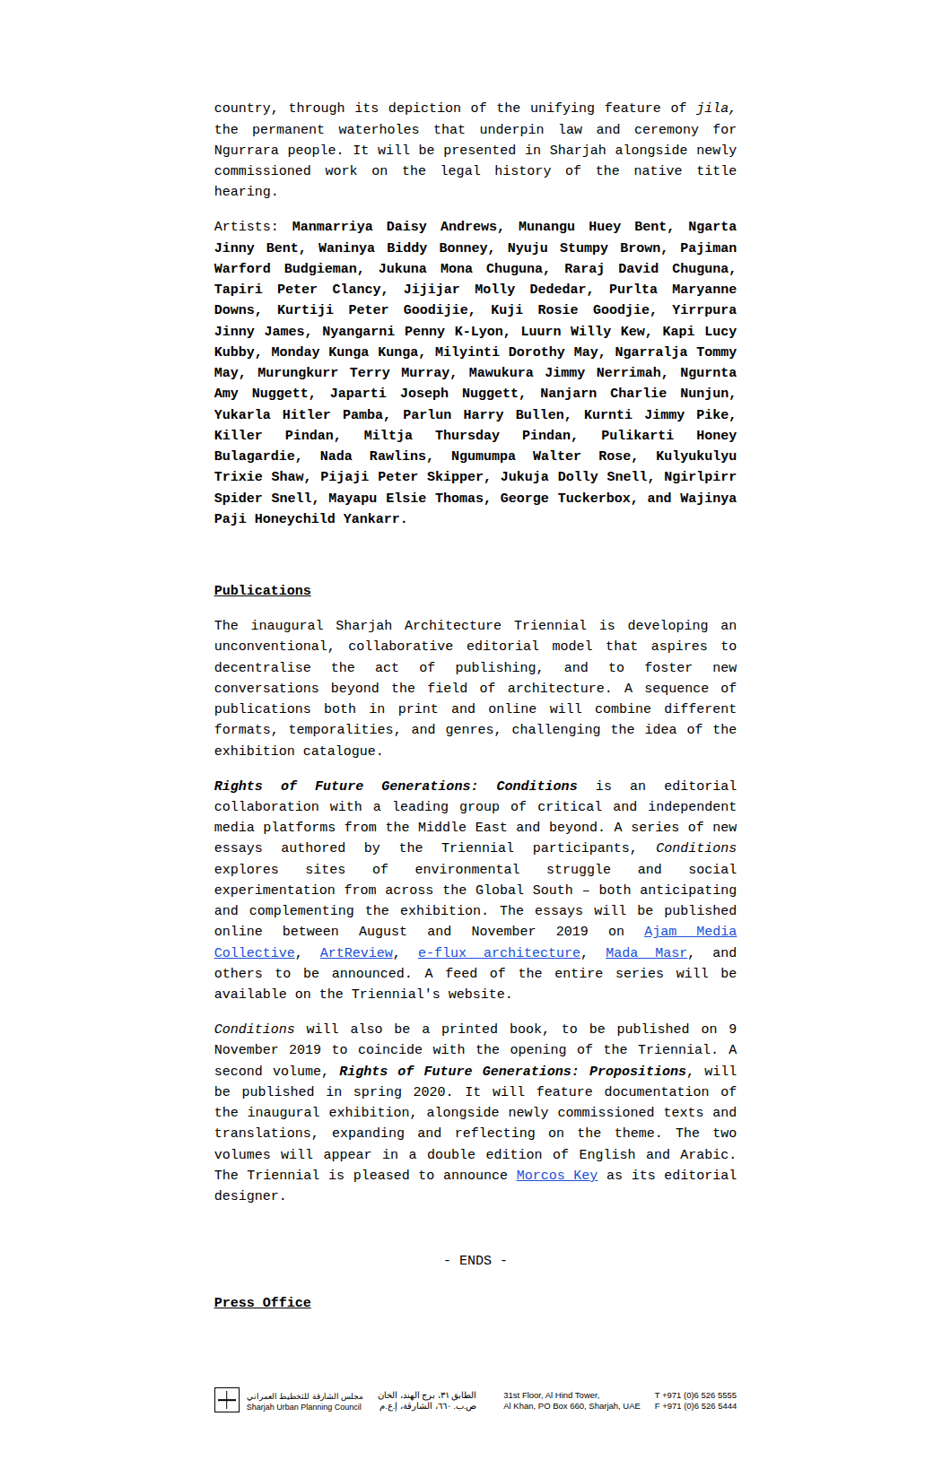country, through its depiction of the unifying feature of jila, the permanent waterholes that underpin law and ceremony for Ngurrara people. It will be presented in Sharjah alongside newly commissioned work on the legal history of the native title hearing.
Artists: Manmarriya Daisy Andrews, Munangu Huey Bent, Ngarta Jinny Bent, Waninya Biddy Bonney, Nyuju Stumpy Brown, Pajiman Warford Budgieman, Jukuna Mona Chuguna, Raraj David Chuguna, Tapiri Peter Clancy, Jijijar Molly Dededar, Purlta Maryanne Downs, Kurtiji Peter Goodijie, Kuji Rosie Goodjie, Yirrpura Jinny James, Nyangarni Penny K-Lyon, Luurn Willy Kew, Kapi Lucy Kubby, Monday Kunga Kunga, Milyinti Dorothy May, Ngarralja Tommy May, Murungkurr Terry Murray, Mawukura Jimmy Nerrimah, Ngurnta Amy Nuggett, Japarti Joseph Nuggett, Nanjarn Charlie Nunjun, Yukarla Hitler Pamba, Parlun Harry Bullen, Kurnti Jimmy Pike, Killer Pindan, Miltja Thursday Pindan, Pulikarti Honey Bulagardie, Nada Rawlins, Ngumumpa Walter Rose, Kulyukulyu Trixie Shaw, Pijaji Peter Skipper, Jukuja Dolly Snell, Ngirlpirr Spider Snell, Mayapu Elsie Thomas, George Tuckerbox, and Wajinya Paji Honeychild Yankarr.
Publications
The inaugural Sharjah Architecture Triennial is developing an unconventional, collaborative editorial model that aspires to decentralise the act of publishing, and to foster new conversations beyond the field of architecture. A sequence of publications both in print and online will combine different formats, temporalities, and genres, challenging the idea of the exhibition catalogue.
Rights of Future Generations: Conditions is an editorial collaboration with a leading group of critical and independent media platforms from the Middle East and beyond. A series of new essays authored by the Triennial participants, Conditions explores sites of environmental struggle and social experimentation from across the Global South – both anticipating and complementing the exhibition. The essays will be published online between August and November 2019 on Ajam Media Collective, ArtReview, e-flux architecture, Mada Masr, and others to be announced. A feed of the entire series will be available on the Triennial's website.
Conditions will also be a printed book, to be published on 9 November 2019 to coincide with the opening of the Triennial. A second volume, Rights of Future Generations: Propositions, will be published in spring 2020. It will feature documentation of the inaugural exhibition, alongside newly commissioned texts and translations, expanding and reflecting on the theme. The two volumes will appear in a double edition of English and Arabic. The Triennial is pleased to announce Morcos Key as its editorial designer.
- ENDS -
Press Office
مجلس الشارقة للتخطيط العمراني Sharjah Urban Planning Council
الطابق ٣١، برج الهند، الخان
ص.ب. ٦٦٠، الشارقة، إ.ع.م
31st Floor, Al Hind Tower,
Al Khan, PO Box 660, Sharjah, UAE
T +971 (0)6 526 5555
F +971 (0)6 526 5444